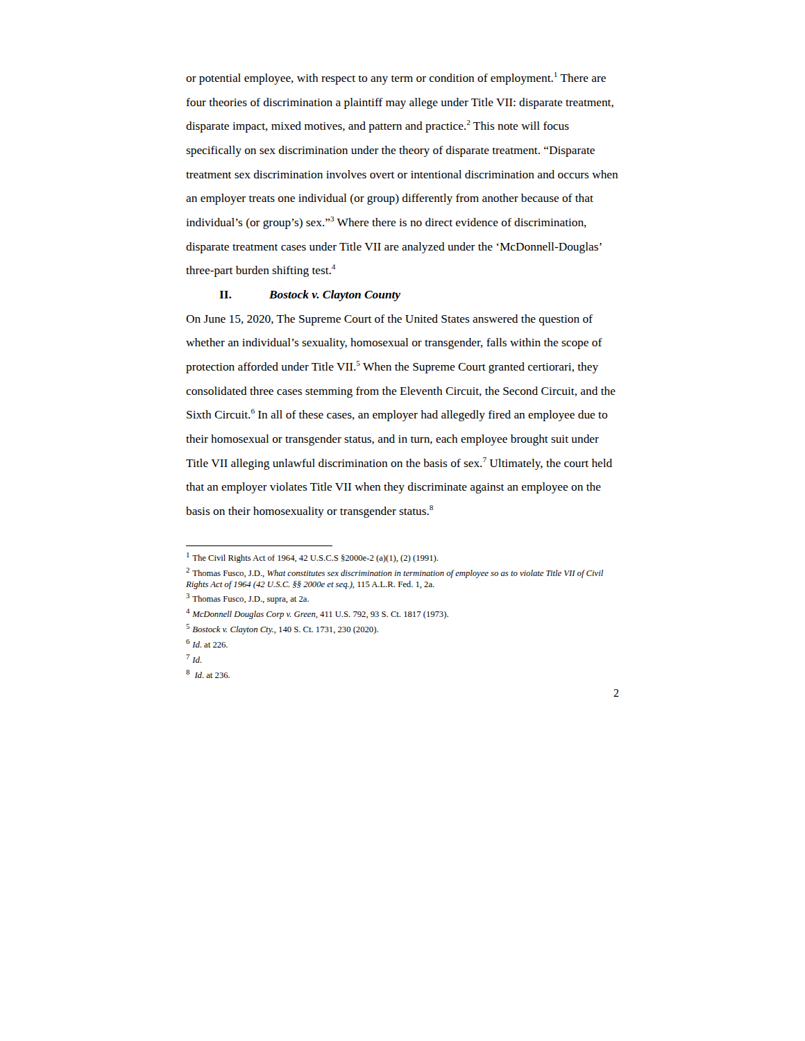or potential employee, with respect to any term or condition of employment.1 There are four theories of discrimination a plaintiff may allege under Title VII: disparate treatment, disparate impact, mixed motives, and pattern and practice.2 This note will focus specifically on sex discrimination under the theory of disparate treatment. “Disparate treatment sex discrimination involves overt or intentional discrimination and occurs when an employer treats one individual (or group) differently from another because of that individual’s (or group’s) sex.”3 Where there is no direct evidence of discrimination, disparate treatment cases under Title VII are analyzed under the ‘McDonnell-Douglas’ three-part burden shifting test.4
II. Bostock v. Clayton County
On June 15, 2020, The Supreme Court of the United States answered the question of whether an individual’s sexuality, homosexual or transgender, falls within the scope of protection afforded under Title VII.5 When the Supreme Court granted certiorari, they consolidated three cases stemming from the Eleventh Circuit, the Second Circuit, and the Sixth Circuit.6 In all of these cases, an employer had allegedly fired an employee due to their homosexual or transgender status, and in turn, each employee brought suit under Title VII alleging unlawful discrimination on the basis of sex.7 Ultimately, the court held that an employer violates Title VII when they discriminate against an employee on the basis on their homosexuality or transgender status.8
1 The Civil Rights Act of 1964, 42 U.S.C.S §2000e-2 (a)(1), (2) (1991).
2 Thomas Fusco, J.D., What constitutes sex discrimination in termination of employee so as to violate Title VII of Civil Rights Act of 1964 (42 U.S.C. §§ 2000e et seq.), 115 A.L.R. Fed. 1, 2a.
3 Thomas Fusco, J.D., supra, at 2a.
4 McDonnell Douglas Corp v. Green, 411 U.S. 792, 93 S. Ct. 1817 (1973).
5 Bostock v. Clayton Cty., 140 S. Ct. 1731, 230 (2020).
6 Id. at 226.
7 Id.
8 Id. at 236.
2